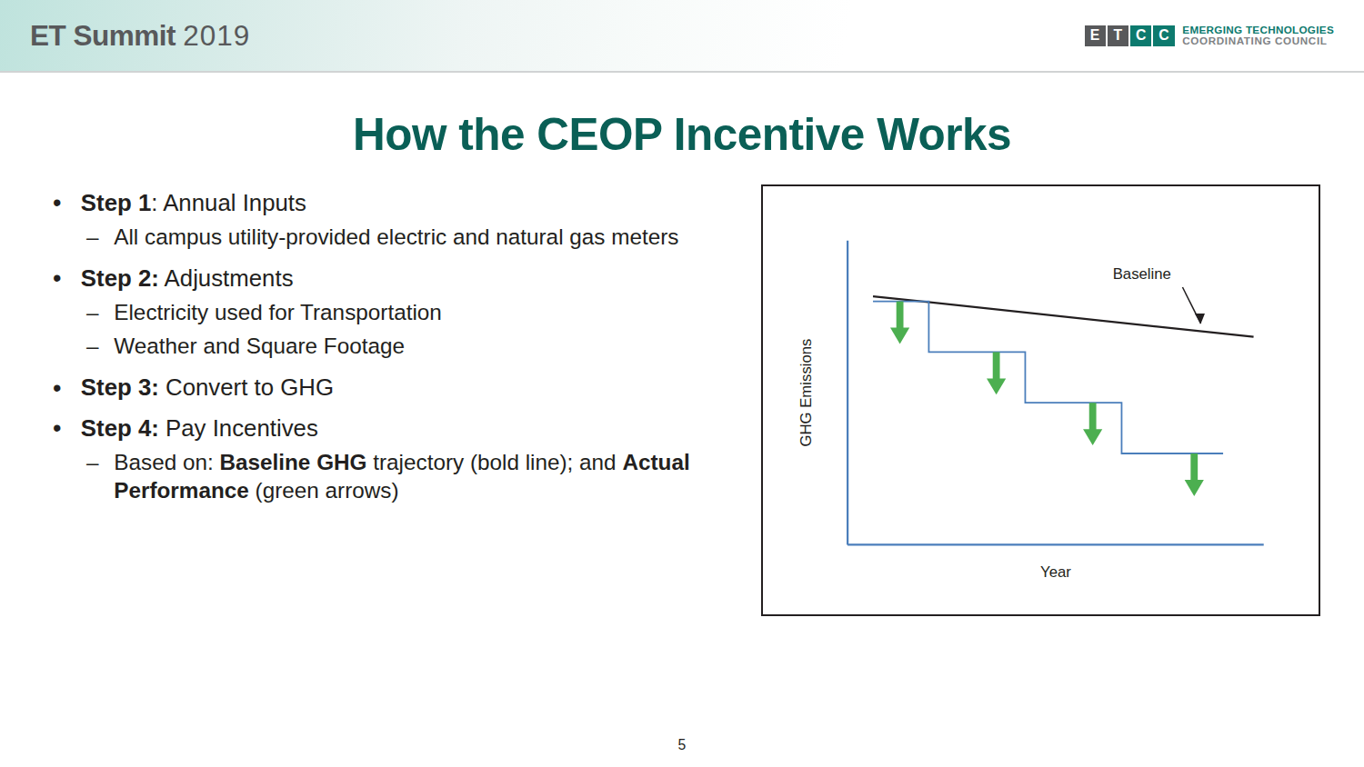ET Summit 2019
ETCC
Emerging Technologies
Coordinating Council
How the CEOP Incentive Works
Step 1: Annual Inputs
All campus utility-provided electric and natural gas meters
Step 2: Adjustments
Electricity used for Transportation
Weather and Square Footage
Step 3: Convert to GHG
Step 4: Pay Incentives
Based on: Baseline GHG trajectory (bold line); and Actual Performance (green arrows)
GHG Emissions Year Baseline
5